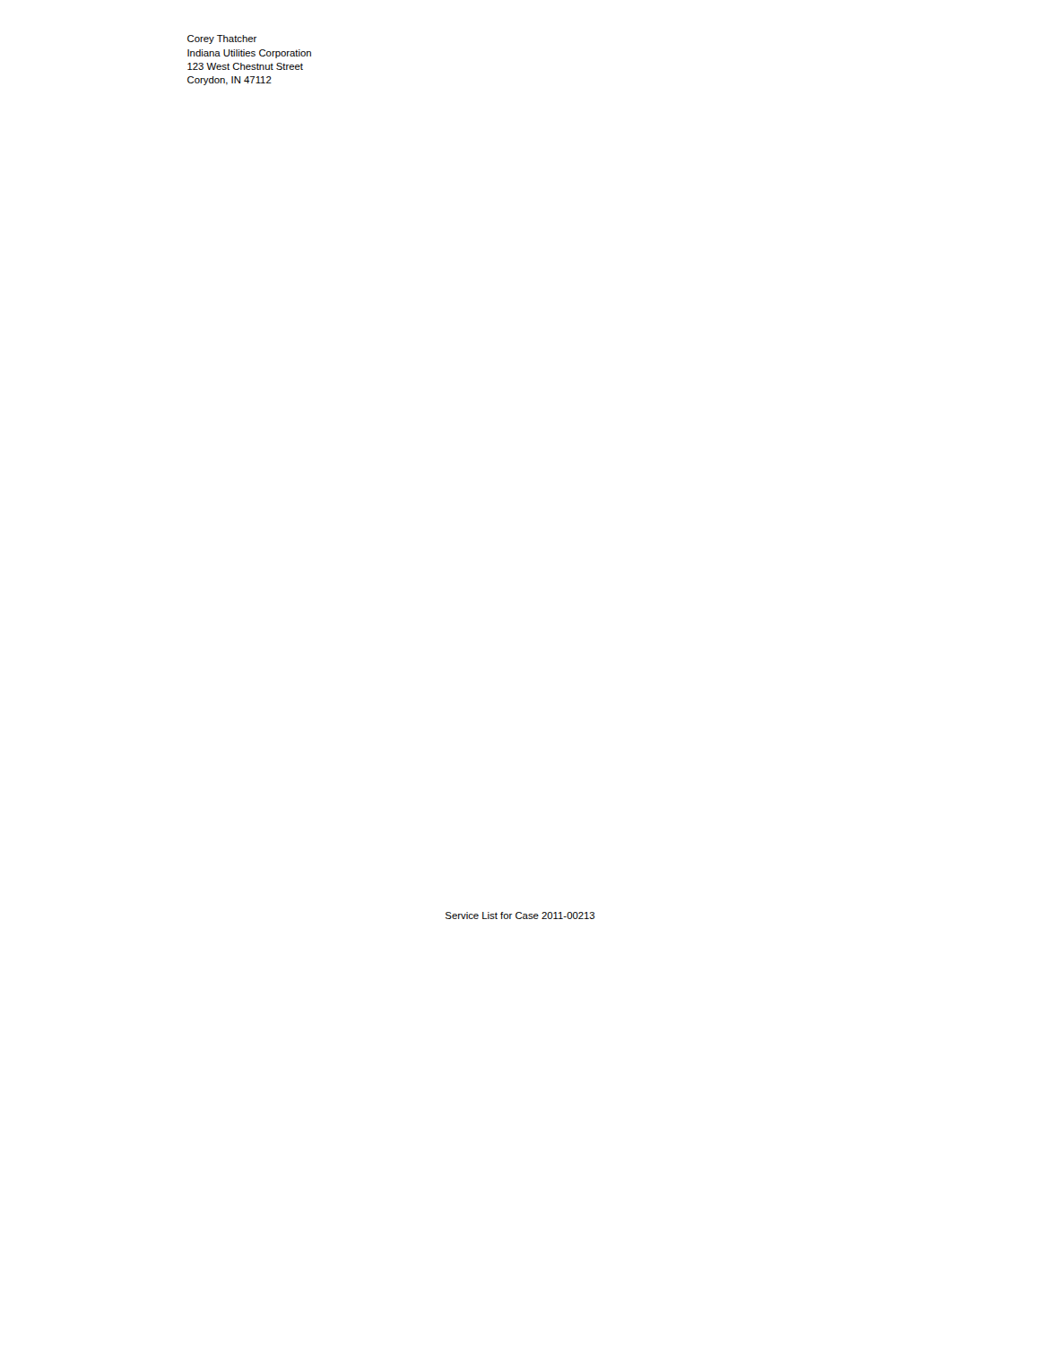Corey Thatcher Indiana Utilities Corporation 123 West Chestnut Street Corydon, IN 47112
Service List for Case 2011-00213